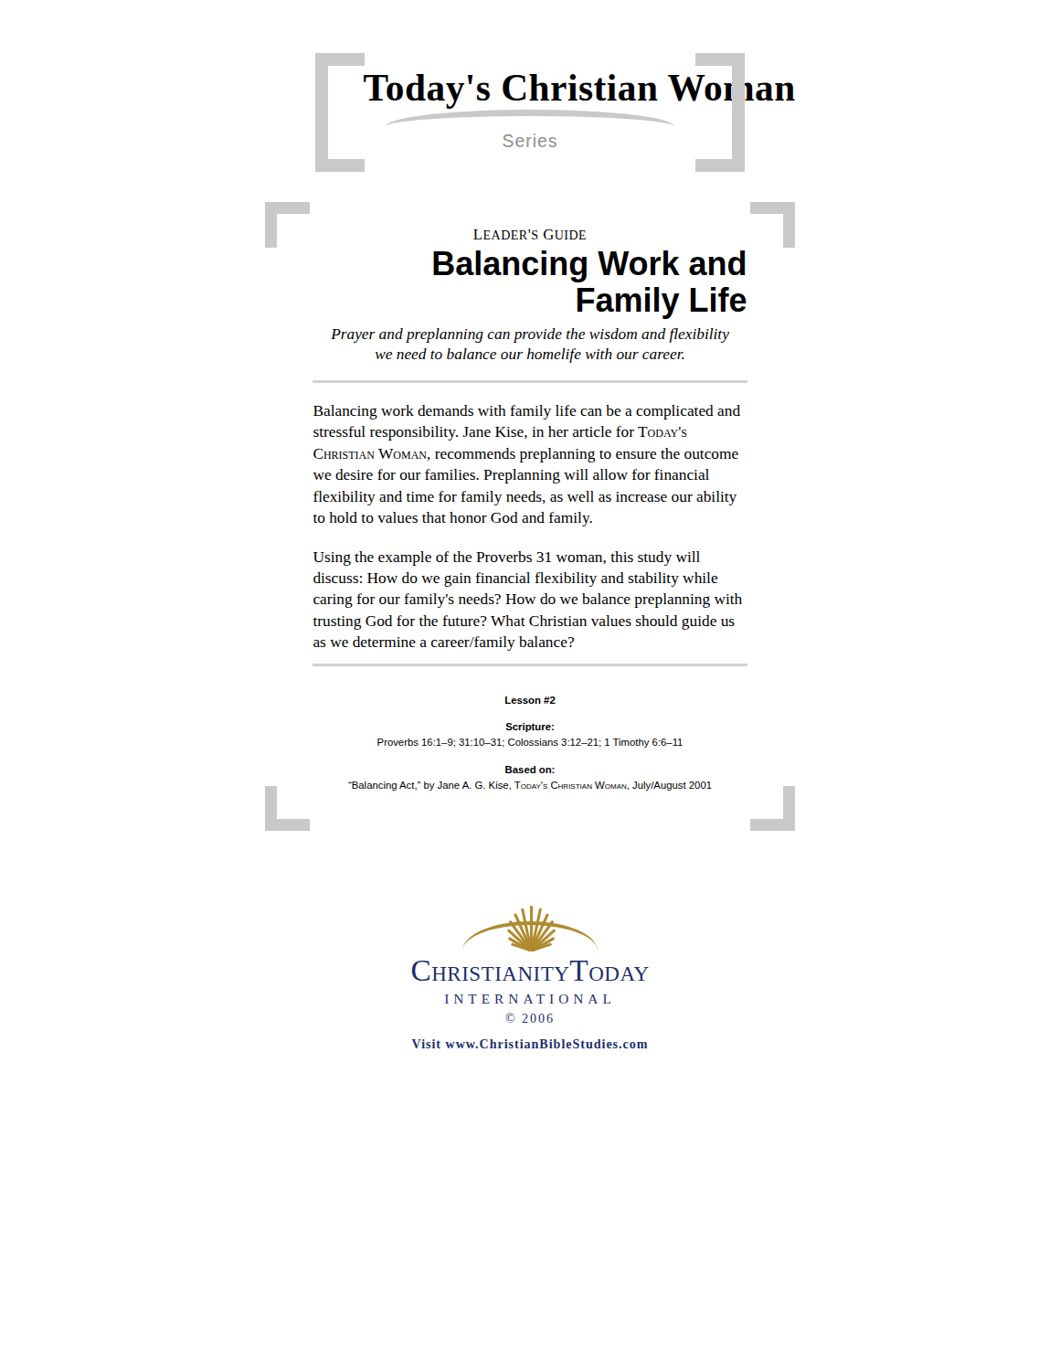Today's Christian Woman
Series
LEADER'S GUIDE
Balancing Work and
Family Life
Prayer and preplanning can provide the wisdom and flexibility we need to balance our homelife with our career.
Balancing work demands with family life can be a complicated and stressful responsibility. Jane Kise, in her article for Today's Christian Woman, recommends preplanning to ensure the outcome we desire for our families. Preplanning will allow for financial flexibility and time for family needs, as well as increase our ability to hold to values that honor God and family.
Using the example of the Proverbs 31 woman, this study will discuss: How do we gain financial flexibility and stability while caring for our family's needs? How do we balance preplanning with trusting God for the future? What Christian values should guide us as we determine a career/family balance?
Lesson #2
Scripture:
Proverbs 16:1–9; 31:10–31; Colossians 3:12–21; 1 Timothy 6:6–11
Based on:
“Balancing Act,” by Jane A. G. Kise, Today's Christian Woman, July/August 2001
Christianity Today
INTERNATIONAL
© 2006
Visit www.ChristianBibleStudies.com